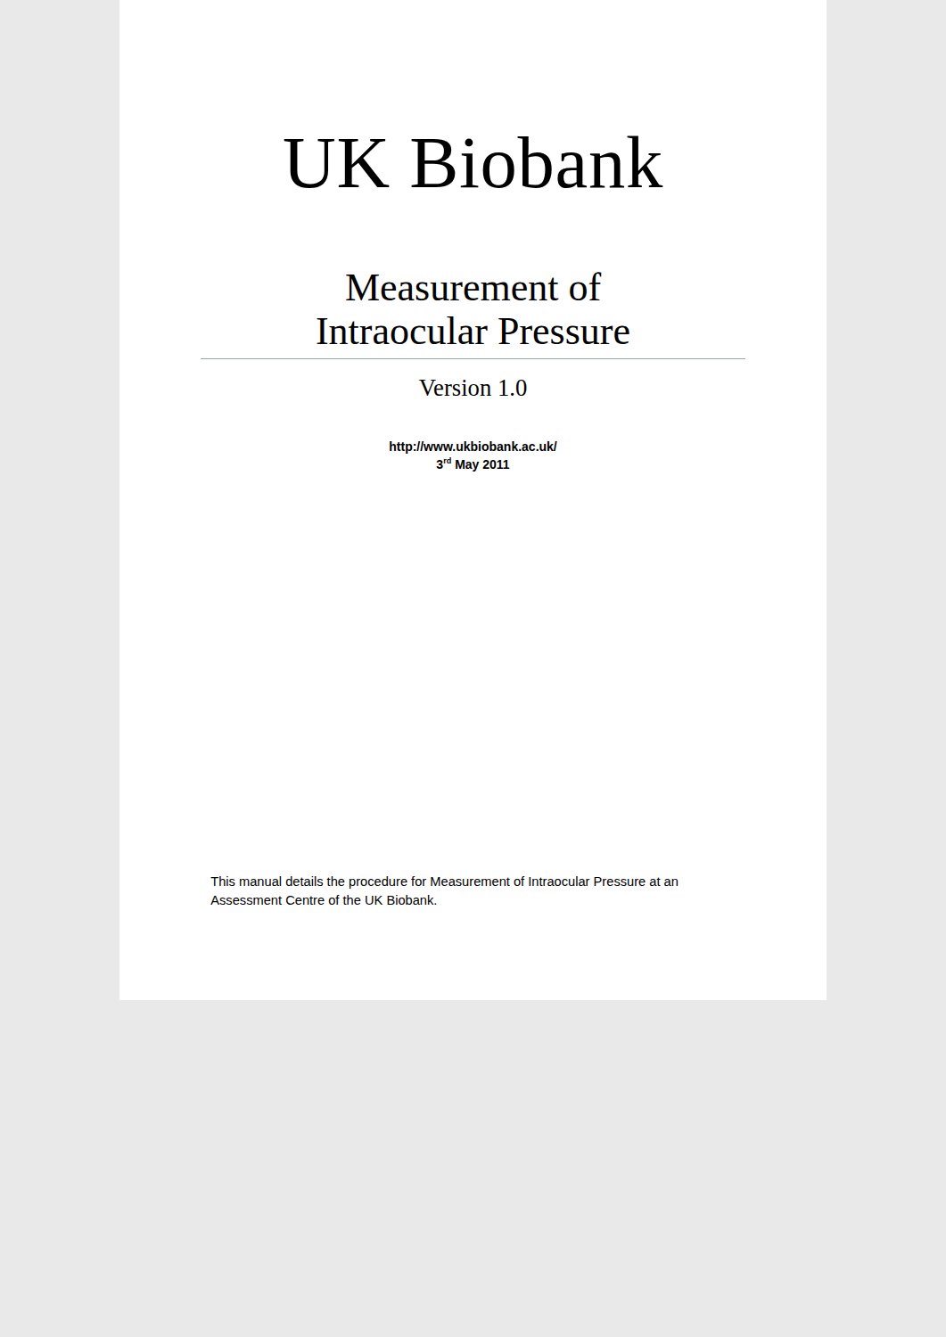UK Biobank
Measurement of
Intraocular Pressure
Version 1.0
http://www.ukbiobank.ac.uk/
3rd May 2011
This manual details the procedure for Measurement of Intraocular Pressure at an Assessment Centre of the UK Biobank.